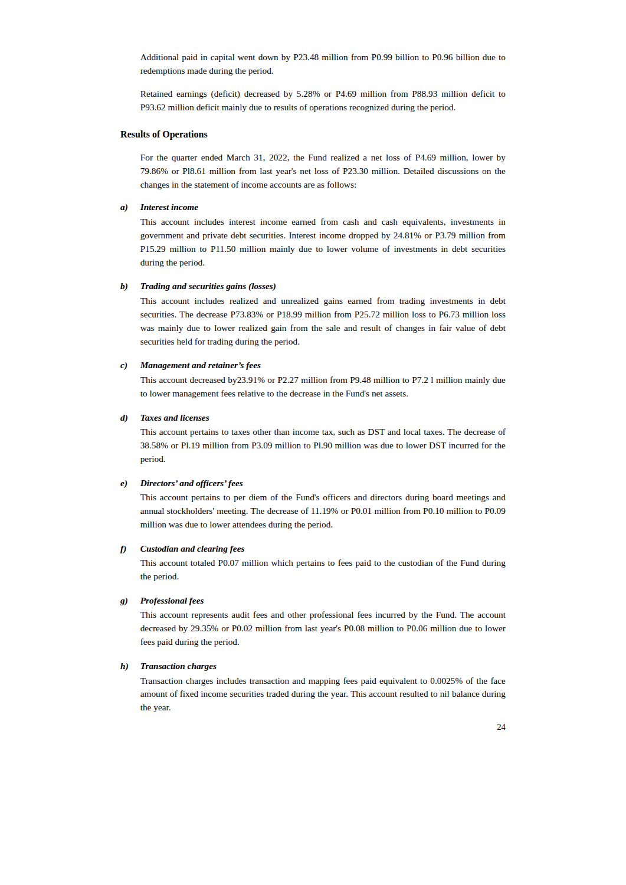Additional paid in capital went down by P23.48 million from P0.99 billion to P0.96 billion due to redemptions made during the period.
Retained earnings (deficit) decreased by 5.28% or P4.69 million from P88.93 million deficit to P93.62 million deficit mainly due to results of operations recognized during the period.
Results of Operations
For the quarter ended March 31, 2022, the Fund realized a net loss of P4.69 million, lower by 79.86% or Pl8.61 million from last year's net loss of P23.30 million. Detailed discussions on the changes in the statement of income accounts are as follows:
Interest income
This account includes interest income earned from cash and cash equivalents, investments in government and private debt securities. Interest income dropped by 24.81% or P3.79 million from P15.29 million to P11.50 million mainly due to lower volume of investments in debt securities during the period.
Trading and securities gains (losses)
This account includes realized and unrealized gains earned from trading investments in debt securities. The decrease P73.83% or P18.99 million from P25.72 million loss to P6.73 million loss was mainly due to lower realized gain from the sale and result of changes in fair value of debt securities held for trading during the period.
Management and retainer’s fees
This account decreased by23.91% or P2.27 million from P9.48 million to P7.2 l million mainly due to lower management fees relative to the decrease in the Fund's net assets.
Taxes and licenses
This account pertains to taxes other than income tax, such as DST and local taxes. The decrease of 38.58% or Pl.19 million from P3.09 million to Pl.90 million was due to lower DST incurred for the period.
Directors’ and officers’ fees
This account pertains to per diem of the Fund's officers and directors during board meetings and annual stockholders' meeting. The decrease of 11.19% or P0.01 million from P0.10 million to P0.09 million was due to lower attendees during the period.
Custodian and clearing fees
This account totaled P0.07 million which pertains to fees paid to the custodian of the Fund during the period.
Professional fees
This account represents audit fees and other professional fees incurred by the Fund. The account decreased by 29.35% or P0.02 million from last year's P0.08 million to P0.06 million due to lower fees paid during the period.
Transaction charges
Transaction charges includes transaction and mapping fees paid equivalent to 0.0025% of the face amount of fixed income securities traded during the year. This account resulted to nil balance during the year.
24